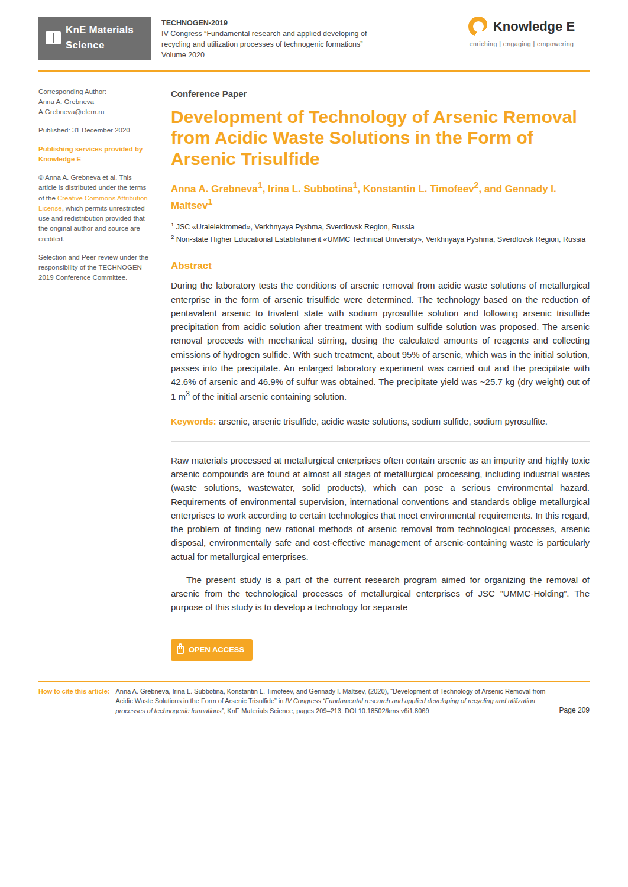KnE Materials Science
TECHNOGEN-2019
IV Congress “Fundamental research and applied developing of
recycling and utilization processes of technogenic formations”
Volume 2020
Knowledge E
enriching | engaging | empowering
Corresponding Author:
Anna A. Grebneva
A.Grebneva@elem.ru
Published: 31 December 2020
Publishing services provided by Knowledge E
© Anna A. Grebneva et al. This article is distributed under the terms of the Creative Commons Attribution License, which permits unrestricted use and redistribution provided that the original author and source are credited.
Selection and Peer-review under the responsibility of the TECHNOGEN-2019 Conference Committee.
Conference Paper
Development of Technology of Arsenic Removal from Acidic Waste Solutions in the Form of Arsenic Trisulfide
Anna A. Grebneva1, Irina L. Subbotina1, Konstantin L. Timofeev2, and Gennady I. Maltsev1
1 JSC «Uralelektromed», Verkhnyaya Pyshma, Sverdlovsk Region, Russia
2 Non-state Higher Educational Establishment «UMMC Technical University», Verkhnyaya Pyshma, Sverdlovsk Region, Russia
Abstract
During the laboratory tests the conditions of arsenic removal from acidic waste solutions of metallurgical enterprise in the form of arsenic trisulfide were determined. The technology based on the reduction of pentavalent arsenic to trivalent state with sodium pyrosulfite solution and following arsenic trisulfide precipitation from acidic solution after treatment with sodium sulfide solution was proposed. The arsenic removal proceeds with mechanical stirring, dosing the calculated amounts of reagents and collecting emissions of hydrogen sulfide. With such treatment, about 95% of arsenic, which was in the initial solution, passes into the precipitate. An enlarged laboratory experiment was carried out and the precipitate with 42.6% of arsenic and 46.9% of sulfur was obtained. The precipitate yield was ~25.7 kg (dry weight) out of 1 m3 of the initial arsenic containing solution.
Keywords: arsenic, arsenic trisulfide, acidic waste solutions, sodium sulfide, sodium pyrosulfite.
Raw materials processed at metallurgical enterprises often contain arsenic as an impurity and highly toxic arsenic compounds are found at almost all stages of metallurgical processing, including industrial wastes (waste solutions, wastewater, solid products), which can pose a serious environmental hazard. Requirements of environmental supervision, international conventions and standards oblige metallurgical enterprises to work according to certain technologies that meet environmental requirements. In this regard, the problem of finding new rational methods of arsenic removal from technological processes, arsenic disposal, environmentally safe and cost-effective management of arsenic-containing waste is particularly actual for metallurgical enterprises.
The present study is a part of the current research program aimed for organizing the removal of arsenic from the technological processes of metallurgical enterprises of JSC ”UMMC-Holding”. The purpose of this study is to develop a technology for separate
OPEN ACCESS
How to cite this article: Anna A. Grebneva, Irina L. Subbotina, Konstantin L. Timofeev, and Gennady I. Maltsev, (2020), “Development of Technology of Arsenic Removal from Acidic Waste Solutions in the Form of Arsenic Trisulfide” in IV Congress “Fundamental research and applied developing of recycling and utilization processes of technogenic formations”, KnE Materials Science, pages 209–213. DOI 10.18502/kms.v6i1.8069 Page 209